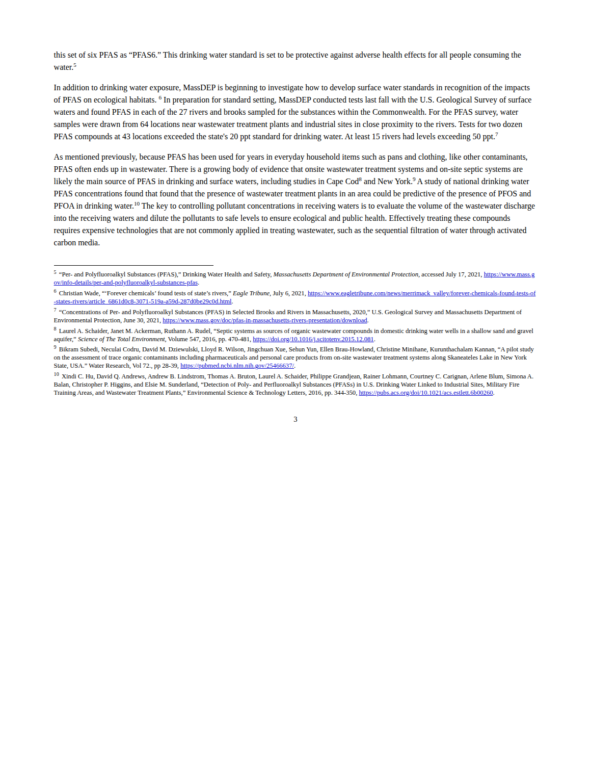this set of six PFAS as “PFAS6.” This drinking water standard is set to be protective against adverse health effects for all people consuming the water.5
In addition to drinking water exposure, MassDEP is beginning to investigate how to develop surface water standards in recognition of the impacts of PFAS on ecological habitats. 6 In preparation for standard setting, MassDEP conducted tests last fall with the U.S. Geological Survey of surface waters and found PFAS in each of the 27 rivers and brooks sampled for the substances within the Commonwealth. For the PFAS survey, water samples were drawn from 64 locations near wastewater treatment plants and industrial sites in close proximity to the rivers. Tests for two dozen PFAS compounds at 43 locations exceeded the state's 20 ppt standard for drinking water. At least 15 rivers had levels exceeding 50 ppt.7
As mentioned previously, because PFAS has been used for years in everyday household items such as pans and clothing, like other contaminants, PFAS often ends up in wastewater. There is a growing body of evidence that onsite wastewater treatment systems and on-site septic systems are likely the main source of PFAS in drinking and surface waters, including studies in Cape Cod8 and New York.9 A study of national drinking water PFAS concentrations found that found that the presence of wastewater treatment plants in an area could be predictive of the presence of PFOS and PFOA in drinking water.10 The key to controlling pollutant concentrations in receiving waters is to evaluate the volume of the wastewater discharge into the receiving waters and dilute the pollutants to safe levels to ensure ecological and public health. Effectively treating these compounds requires expensive technologies that are not commonly applied in treating wastewater, such as the sequential filtration of water through activated carbon media.
5 “Per- and Polyfluoroalkyl Substances (PFAS),” Drinking Water Health and Safety, Massachusetts Department of Environmental Protection, accessed July 17, 2021, https://www.mass.gov/info-details/per-and-polyfluoroalkyl-substances-pfas.
6 Christian Wade, “‘Forever chemicals’ found tests of state’s rivers,” Eagle Tribune, July 6, 2021, https://www.eagletribune.com/news/merrimack_valley/forever-chemicals-found-tests-of-states-rivers/article_6861d0c8-3071-519a-a59d-287d0be29c0d.html.
7 “Concentrations of Per- and Polyfluoroalkyl Substances (PFAS) in Selected Brooks and Rivers in Massachusetts, 2020,” U.S. Geological Survey and Massachusetts Department of Environmental Protection, June 30, 2021, https://www.mass.gov/doc/pfas-in-massachusetts-rivers-presentation/download.
8 Laurel A. Schaider, Janet M. Ackerman, Ruthann A. Rudel, “Septic systems as sources of organic wastewater compounds in domestic drinking water wells in a shallow sand and gravel aquifer,” Science of The Total Environment, Volume 547, 2016, pp. 470-481, https://doi.org/10.1016/j.scitotenv.2015.12.081.
9 Bikram Subedi, Neculai Codru, David M. Dziewulski, Lloyd R. Wilson, Jingchuan Xue, Sehun Yun, Ellen Brau-Howland, Christine Minihane, Kurunthachalam Kannan, “A pilot study on the assessment of trace organic contaminants including pharmaceuticals and personal care products from on-site wastewater treatment systems along Skaneateles Lake in New York State, USA.” Water Research, Vol 72., pp 28-39, https://pubmed.ncbi.nlm.nih.gov/25466637/.
10 Xindi C. Hu, David Q. Andrews, Andrew B. Lindstrom, Thomas A. Bruton, Laurel A. Schaider, Philippe Grandjean, Rainer Lohmann, Courtney C. Carignan, Arlene Blum, Simona A. Balan, Christopher P. Higgins, and Elsie M. Sunderland, “Detection of Poly- and Perfluoroalkyl Substances (PFASs) in U.S. Drinking Water Linked to Industrial Sites, Military Fire Training Areas, and Wastewater Treatment Plants,” Environmental Science & Technology Letters, 2016, pp. 344-350, https://pubs.acs.org/doi/10.1021/acs.estlett.6b00260.
3